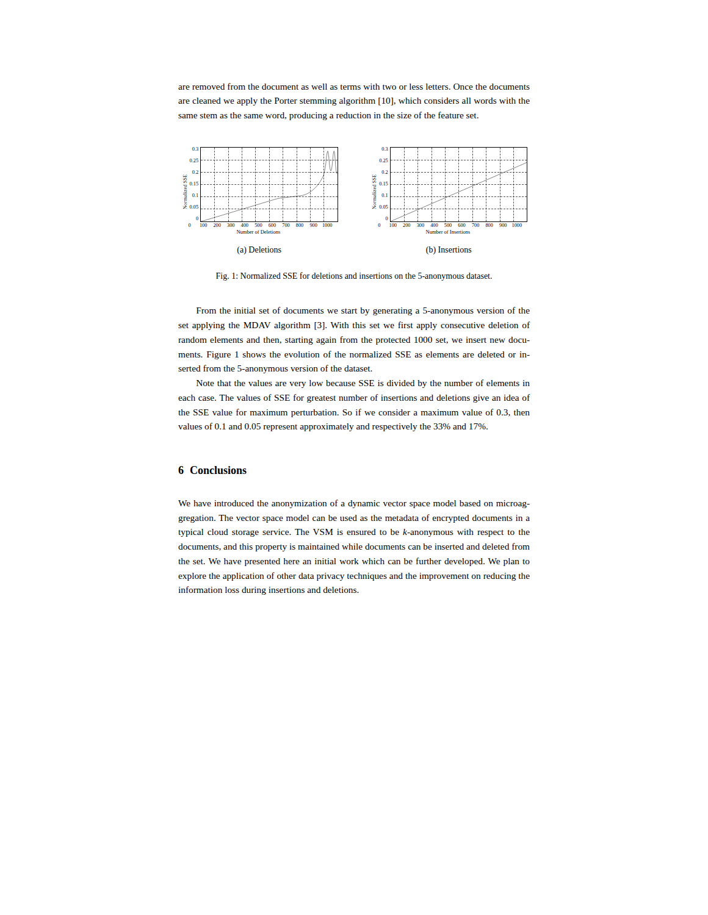are removed from the document as well as terms with two or less letters. Once the documents are cleaned we apply the Porter stemming algorithm [10], which considers all words with the same stem as the same word, producing a reduction in the size of the feature set.
Normalized SSE
0.3
0.25
0.2
0.15
0.1
0.05
0
0 100 200 300 400 500 600 700 800 900 1000
Number of Deletions
(a) Deletions
Normalized SSE
0.3
0.25
0.2
0.15
0.1
0.05
0
0 100 200 300 400 500 600 700 800 900 1000
Number of Insertions
(b) Insertions
Fig. 1: Normalized SSE for deletions and insertions on the 5-anonymous dataset.
From the initial set of documents we start by generating a 5-anonymous version of the set applying the MDAV algorithm [3]. With this set we first apply consecutive deletion of random elements and then, starting again from the protected 1000 set, we insert new documents. Figure 1 shows the evolution of the normalized SSE as elements are deleted or inserted from the 5-anonymous version of the dataset.
Note that the values are very low because SSE is divided by the number of elements in each case. The values of SSE for greatest number of insertions and deletions give an idea of the SSE value for maximum perturbation. So if we consider a maximum value of 0.3, then values of 0.1 and 0.05 represent approximately and respectively the 33% and 17%.
6 Conclusions
We have introduced the anonymization of a dynamic vector space model based on microaggregation. The vector space model can be used as the metadata of encrypted documents in a typical cloud storage service. The VSM is ensured to be k-anonymous with respect to the documents, and this property is maintained while documents can be inserted and deleted from the set. We have presented here an initial work which can be further developed. We plan to explore the application of other data privacy techniques and the improvement on reducing the information loss during insertions and deletions.